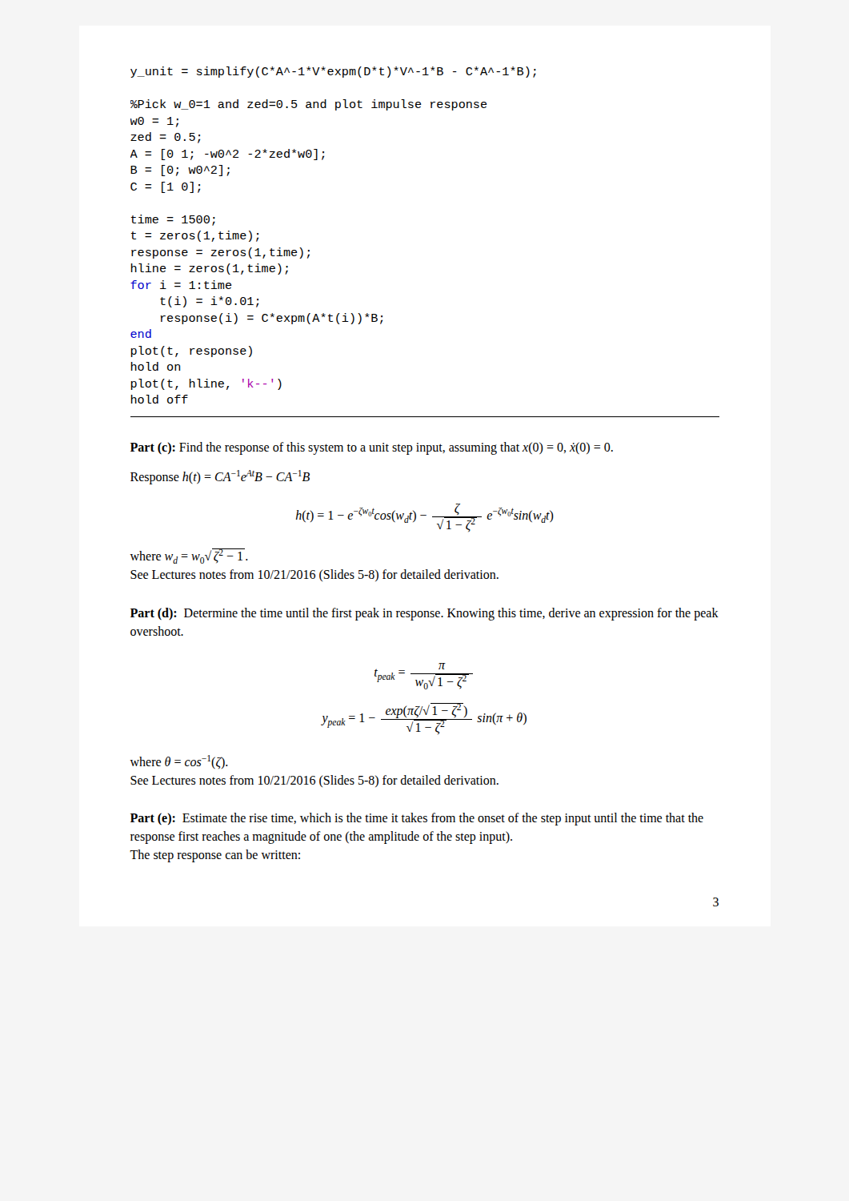y_unit = simplify(C*A^-1*V*expm(D*t)*V^-1*B - C*A^-1*B);

%Pick w_0=1 and zed=0.5 and plot impulse response
w0 = 1;
zed = 0.5;
A = [0 1; -w0^2 -2*zed*w0];
B = [0; w0^2];
C = [1 0];

time = 1500;
t = zeros(1,time);
response = zeros(1,time);
hline = zeros(1,time);
for i = 1:time
    t(i) = i*0.01;
    response(i) = C*expm(A*t(i))*B;
end
plot(t, response)
hold on
plot(t, hline, 'k--')
hold off
Part (c): Find the response of this system to a unit step input, assuming that x(0) = 0, ẋ(0) = 0.
Response h(t) = CA−1eAtB − CA−1B
h(t) = 1 − e−ζw0tcos(wdt) − ζ √1 − ζ2 e−ζw0tsin(wdt)
where wd = w0√ζ2 − 1.
See Lectures notes from 10/21/2016 (Slides 5-8) for detailed derivation.
Part (d): Determine the time until the first peak in response. Knowing this time, derive an expression for the peak overshoot.
tpeak = π w0√1 − ζ2
ypeak = 1 − exp(πζ/√1 − ζ2) √1 − ζ2 sin(π + θ)
where θ = cos−1(ζ).
See Lectures notes from 10/21/2016 (Slides 5-8) for detailed derivation.
Part (e): Estimate the rise time, which is the time it takes from the onset of the step input until the time that the response first reaches a magnitude of one (the amplitude of the step input).
The step response can be written:
3